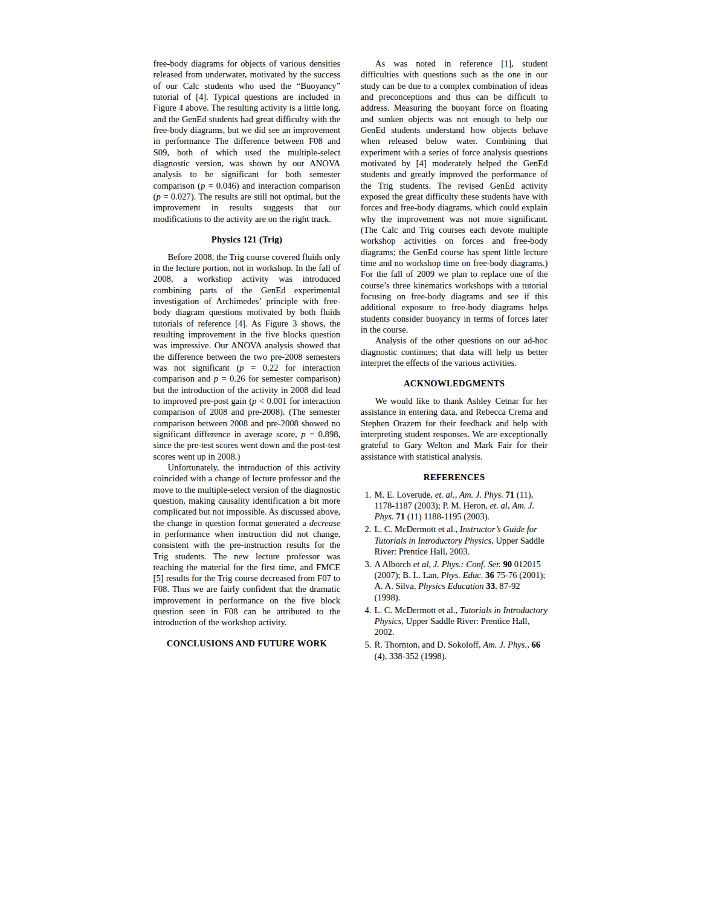free-body diagrams for objects of various densities released from underwater, motivated by the success of our Calc students who used the “Buoyancy” tutorial of [4]. Typical questions are included in Figure 4 above. The resulting activity is a little long, and the GenEd students had great difficulty with the free-body diagrams, but we did see an improvement in performance The difference between F08 and S09, both of which used the multiple-select diagnostic version, was shown by our ANOVA analysis to be significant for both semester comparison (p = 0.046) and interaction comparison (p = 0.027). The results are still not optimal, but the improvement in results suggests that our modifications to the activity are on the right track.
Physics 121 (Trig)
Before 2008, the Trig course covered fluids only in the lecture portion, not in workshop. In the fall of 2008, a workshop activity was introduced combining parts of the GenEd experimental investigation of Archimedes’ principle with free-body diagram questions motivated by both fluids tutorials of reference [4]. As Figure 3 shows, the resulting improvement in the five blocks question was impressive. Our ANOVA analysis showed that the difference between the two pre-2008 semesters was not significant (p = 0.22 for interaction comparison and p = 0.26 for semester comparison) but the introduction of the activity in 2008 did lead to improved pre-post gain (p < 0.001 for interaction comparison of 2008 and pre-2008). (The semester comparison between 2008 and pre-2008 showed no significant difference in average score, p = 0.898, since the pre-test scores went down and the post-test scores went up in 2008.)
Unfortunately, the introduction of this activity coincided with a change of lecture professor and the move to the multiple-select version of the diagnostic question, making causality identification a bit more complicated but not impossible. As discussed above, the change in question format generated a decrease in performance when instruction did not change, consistent with the pre-instruction results for the Trig students. The new lecture professor was teaching the material for the first time, and FMCE [5] results for the Trig course decreased from F07 to F08. Thus we are fairly confident that the dramatic improvement in performance on the five block question seen in F08 can be attributed to the introduction of the workshop activity.
Conclusions and Future Work
As was noted in reference [1], student difficulties with questions such as the one in our study can be due to a complex combination of ideas and preconceptions and thus can be difficult to address. Measuring the buoyant force on floating and sunken objects was not enough to help our GenEd students understand how objects behave when released below water. Combining that experiment with a series of force analysis questions motivated by [4] moderately helped the GenEd students and greatly improved the performance of the Trig students. The revised GenEd activity exposed the great difficulty these students have with forces and free-body diagrams, which could explain why the improvement was not more significant. (The Calc and Trig courses each devote multiple workshop activities on forces and free-body diagrams; the GenEd course has spent little lecture time and no workshop time on free-body diagrams.) For the fall of 2009 we plan to replace one of the course’s three kinematics workshops with a tutorial focusing on free-body diagrams and see if this additional exposure to free-body diagrams helps students consider buoyancy in terms of forces later in the course.
Analysis of the other questions on our ad-hoc diagnostic continues; that data will help us better interpret the effects of the various activities.
Acknowledgments
We would like to thank Ashley Cetnar for her assistance in entering data, and Rebecca Crema and Stephen Orazem for their feedback and help with interpreting student responses. We are exceptionally grateful to Gary Welton and Mark Fair for their assistance with statistical analysis.
References
M. E. Loverude, et. al., Am. J. Phys. 71 (11), 1178-1187 (2003); P. M. Heron, et. al, Am. J. Phys. 71 (11) 1188-1195 (2003).
L. C. McDermott et al., Instructor’s Guide for Tutorials in Introductory Physics, Upper Saddle River: Prentice Hall, 2003.
A Alborch et al, J. Phys.: Conf. Ser. 90 012015 (2007); B. L. Lan, Phys. Educ. 36 75-76 (2001); A. A. Silva, Physics Education 33, 87-92 (1998).
L. C. McDermott et al., Tutorials in Introductory Physics, Upper Saddle River: Prentice Hall, 2002.
R. Thornton, and D. Sokoloff, Am. J. Phys., 66 (4), 338-352 (1998).